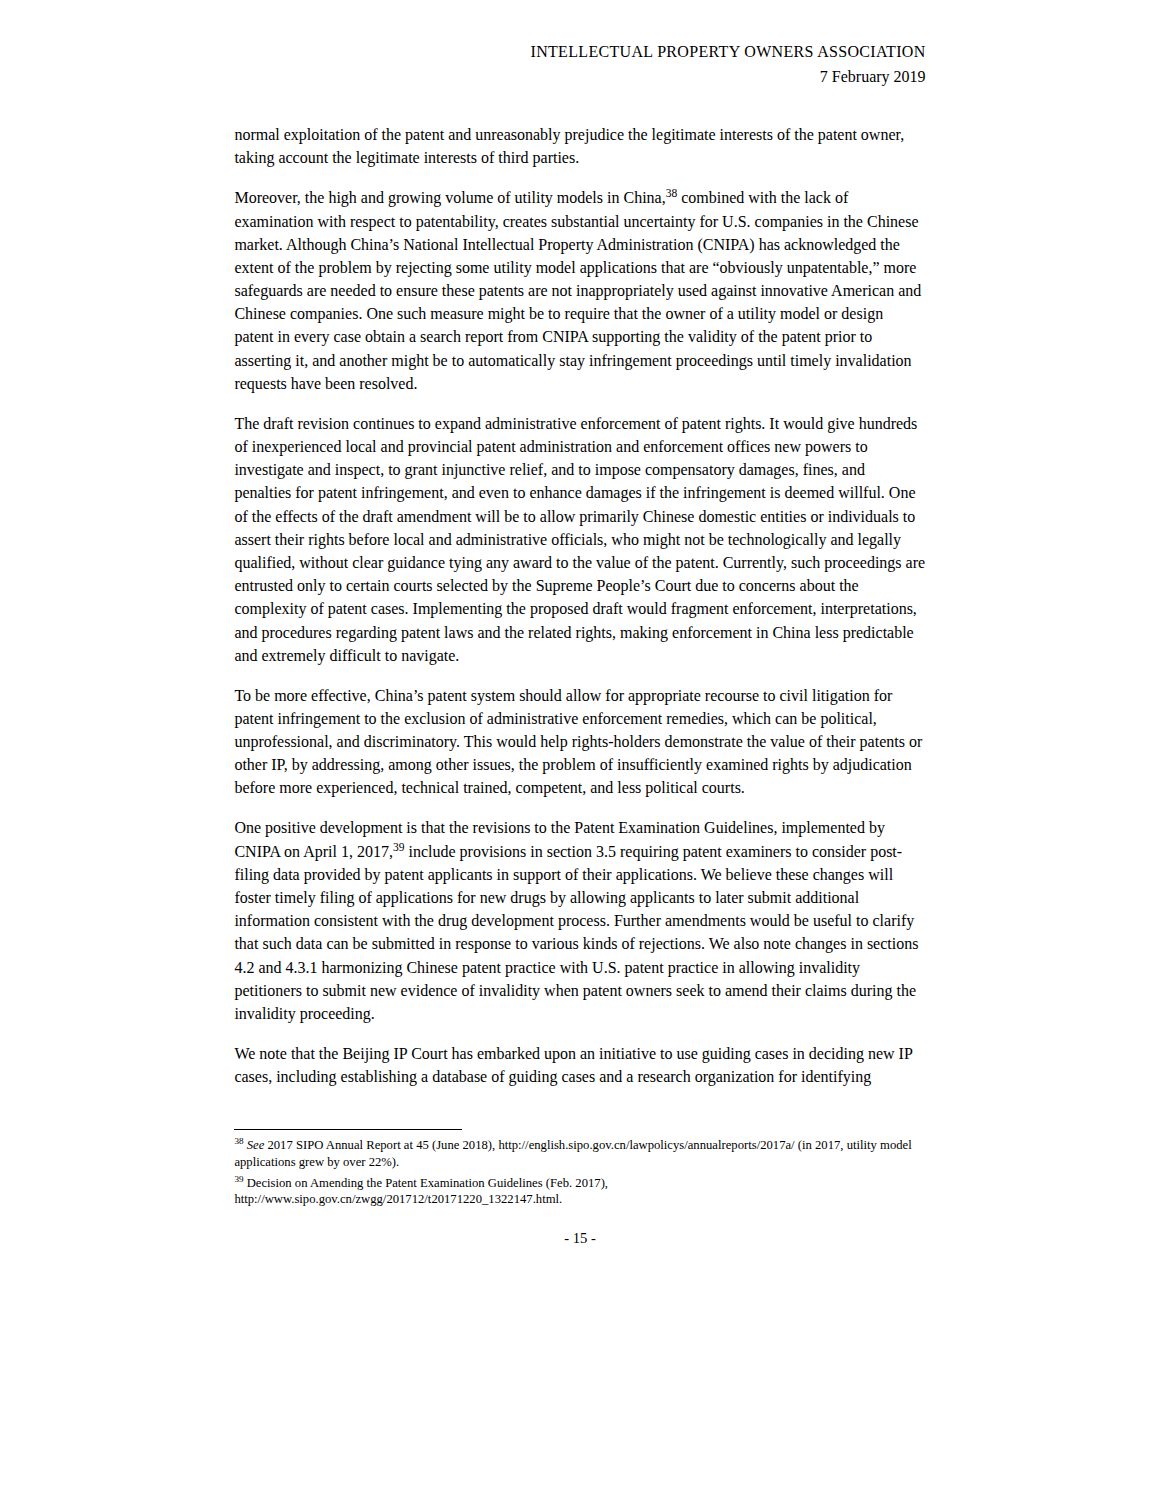INTELLECTUAL PROPERTY OWNERS ASSOCIATION
7 February 2019
normal exploitation of the patent and unreasonably prejudice the legitimate interests of the patent owner, taking account the legitimate interests of third parties.
Moreover, the high and growing volume of utility models in China,38 combined with the lack of examination with respect to patentability, creates substantial uncertainty for U.S. companies in the Chinese market. Although China’s National Intellectual Property Administration (CNIPA) has acknowledged the extent of the problem by rejecting some utility model applications that are “obviously unpatentable,” more safeguards are needed to ensure these patents are not inappropriately used against innovative American and Chinese companies. One such measure might be to require that the owner of a utility model or design patent in every case obtain a search report from CNIPA supporting the validity of the patent prior to asserting it, and another might be to automatically stay infringement proceedings until timely invalidation requests have been resolved.
The draft revision continues to expand administrative enforcement of patent rights. It would give hundreds of inexperienced local and provincial patent administration and enforcement offices new powers to investigate and inspect, to grant injunctive relief, and to impose compensatory damages, fines, and penalties for patent infringement, and even to enhance damages if the infringement is deemed willful. One of the effects of the draft amendment will be to allow primarily Chinese domestic entities or individuals to assert their rights before local and administrative officials, who might not be technologically and legally qualified, without clear guidance tying any award to the value of the patent. Currently, such proceedings are entrusted only to certain courts selected by the Supreme People’s Court due to concerns about the complexity of patent cases. Implementing the proposed draft would fragment enforcement, interpretations, and procedures regarding patent laws and the related rights, making enforcement in China less predictable and extremely difficult to navigate.
To be more effective, China’s patent system should allow for appropriate recourse to civil litigation for patent infringement to the exclusion of administrative enforcement remedies, which can be political, unprofessional, and discriminatory. This would help rights-holders demonstrate the value of their patents or other IP, by addressing, among other issues, the problem of insufficiently examined rights by adjudication before more experienced, technical trained, competent, and less political courts.
One positive development is that the revisions to the Patent Examination Guidelines, implemented by CNIPA on April 1, 2017,39 include provisions in section 3.5 requiring patent examiners to consider post-filing data provided by patent applicants in support of their applications. We believe these changes will foster timely filing of applications for new drugs by allowing applicants to later submit additional information consistent with the drug development process. Further amendments would be useful to clarify that such data can be submitted in response to various kinds of rejections. We also note changes in sections 4.2 and 4.3.1 harmonizing Chinese patent practice with U.S. patent practice in allowing invalidity petitioners to submit new evidence of invalidity when patent owners seek to amend their claims during the invalidity proceeding.
We note that the Beijing IP Court has embarked upon an initiative to use guiding cases in deciding new IP cases, including establishing a database of guiding cases and a research organization for identifying
38 See 2017 SIPO Annual Report at 45 (June 2018), http://english.sipo.gov.cn/lawpolicys/annualreports/2017a/ (in 2017, utility model applications grew by over 22%).
39 Decision on Amending the Patent Examination Guidelines (Feb. 2017),
http://www.sipo.gov.cn/zwgg/201712/t20171220_1322147.html.
- 15 -